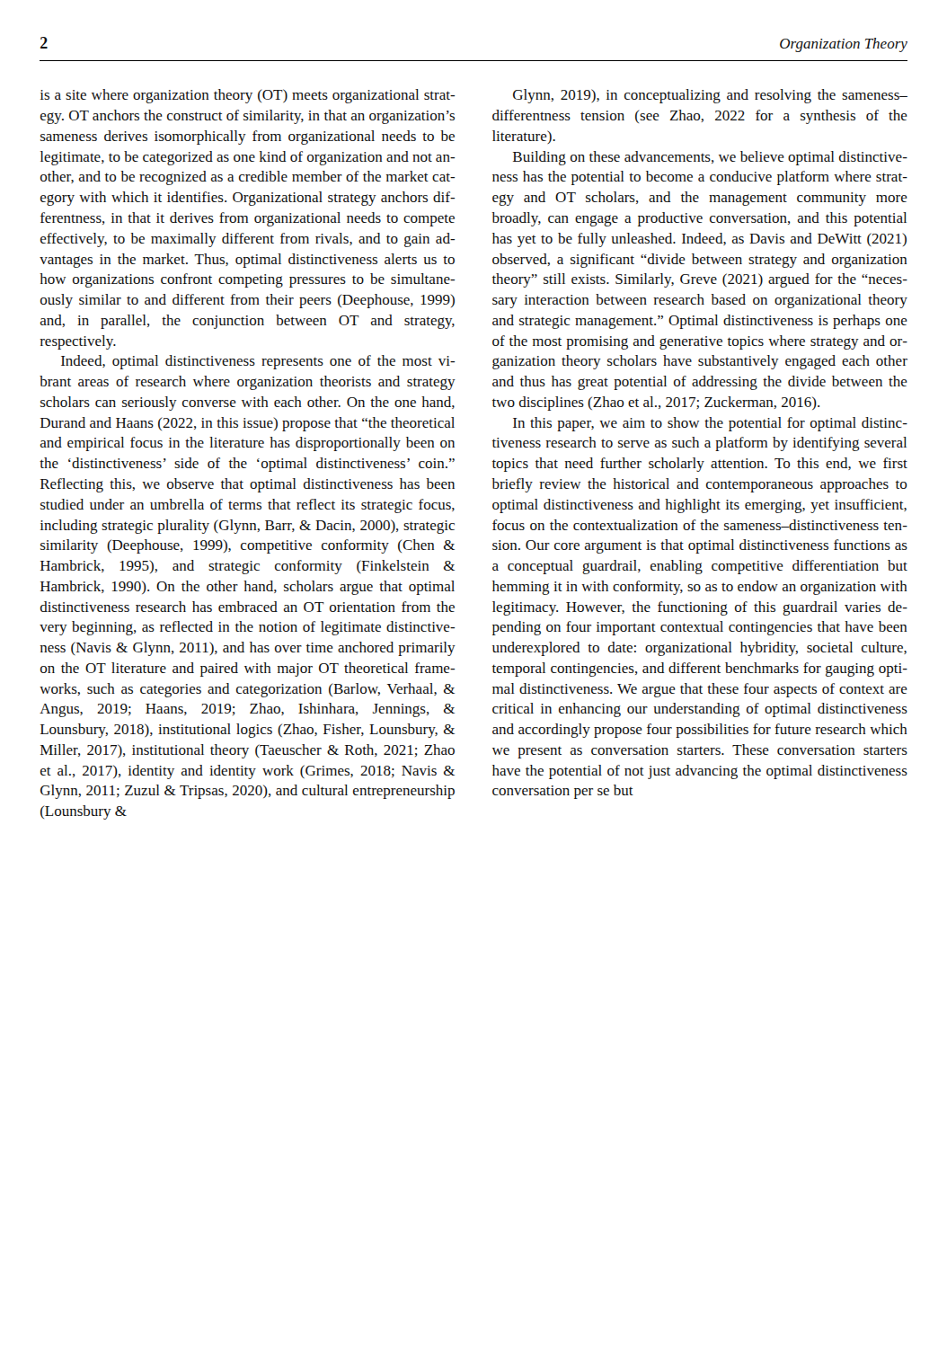2 Organization Theory
is a site where organization theory (OT) meets organizational strategy. OT anchors the construct of similarity, in that an organization’s sameness derives isomorphically from organizational needs to be legitimate, to be categorized as one kind of organization and not another, and to be recognized as a credible member of the market category with which it identifies. Organizational strategy anchors differentness, in that it derives from organizational needs to compete effectively, to be maximally different from rivals, and to gain advantages in the market. Thus, optimal distinctiveness alerts us to how organizations confront competing pressures to be simultaneously similar to and different from their peers (Deephouse, 1999) and, in parallel, the conjunction between OT and strategy, respectively.
Indeed, optimal distinctiveness represents one of the most vibrant areas of research where organization theorists and strategy scholars can seriously converse with each other. On the one hand, Durand and Haans (2022, in this issue) propose that the theoretical and empirical focus in the literature has disproportionally been on the ‘distinctiveness’ side of the ‘optimal distinctiveness’ coin. Reflecting this, we observe that optimal distinctiveness has been studied under an umbrella of terms that reflect its strategic focus, including strategic plurality (Glynn, Barr, & Dacin, 2000), strategic similarity (Deephouse, 1999), competitive conformity (Chen & Hambrick, 1995), and strategic conformity (Finkelstein & Hambrick, 1990). On the other hand, scholars argue that optimal distinctiveness research has embraced an OT orientation from the very beginning, as reflected in the notion of legitimate distinctiveness (Navis & Glynn, 2011), and has over time anchored primarily on the OT literature and paired with major OT theoretical frameworks, such as categories and categorization (Barlow, Verhaal, & Angus, 2019; Haans, 2019; Zhao, Ishinhara, Jennings, & Lounsbury, 2018), institutional logics (Zhao, Fisher, Lounsbury, & Miller, 2017), institutional theory (Taeuscher & Roth, 2021; Zhao et al., 2017), identity and identity work (Grimes, 2018; Navis & Glynn, 2011; Zuzul & Tripsas, 2020), and cultural entrepreneurship (Lounsbury &
Glynn, 2019), in conceptualizing and resolving the sameness–differentness tension (see Zhao, 2022 for a synthesis of the literature).
Building on these advancements, we believe optimal distinctiveness has the potential to become a conducive platform where strategy and OT scholars, and the management community more broadly, can engage a productive conversation, and this potential has yet to be fully unleashed. Indeed, as Davis and DeWitt (2021) observed, a significant divide between strategy and organization theory still exists. Similarly, Greve (2021) argued for the necessary interaction between research based on organizational theory and strategic management. Optimal distinctiveness is perhaps one of the most promising and generative topics where strategy and organization theory scholars have substantively engaged each other and thus has great potential of addressing the divide between the two disciplines (Zhao et al., 2017; Zuckerman, 2016).
In this paper, we aim to show the potential for optimal distinctiveness research to serve as such a platform by identifying several topics that need further scholarly attention. To this end, we first briefly review the historical and contemporaneous approaches to optimal distinctiveness and highlight its emerging, yet insufficient, focus on the contextualization of the sameness–distinctiveness tension. Our core argument is that optimal distinctiveness functions as a conceptual guardrail, enabling competitive differentiation but hemming it in with conformity, so as to endow an organization with legitimacy. However, the functioning of this guardrail varies depending on four important contextual contingencies that have been underexplored to date: organizational hybridity, societal culture, temporal contingencies, and different benchmarks for gauging optimal distinctiveness. We argue that these four aspects of context are critical in enhancing our understanding of optimal distinctiveness and accordingly propose four possibilities for future research which we present as conversation starters. These conversation starters have the potential of not just advancing the optimal distinctiveness conversation per se but